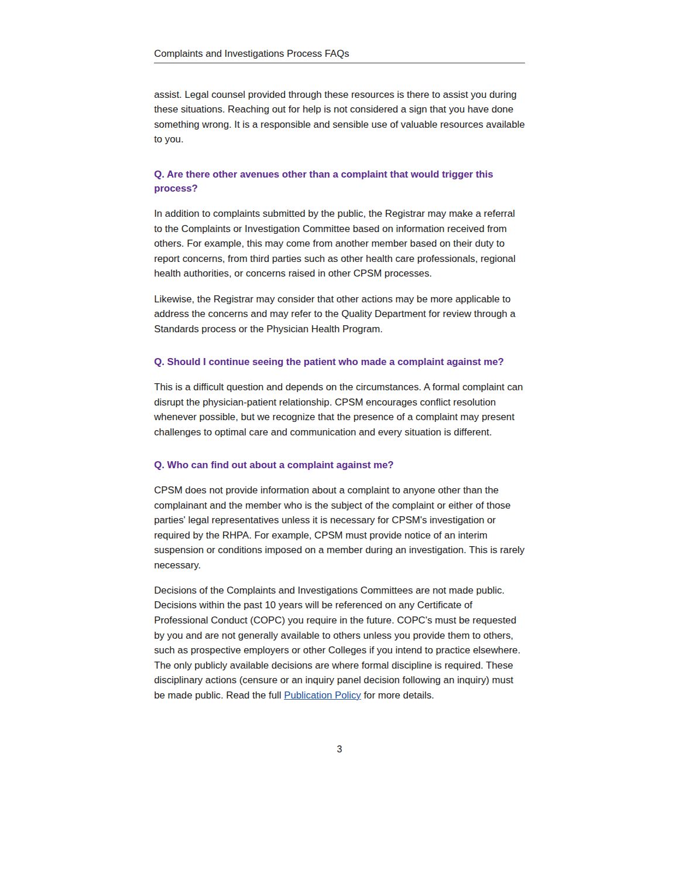Complaints and Investigations Process FAQs
assist. Legal counsel provided through these resources is there to assist you during these situations. Reaching out for help is not considered a sign that you have done something wrong. It is a responsible and sensible use of valuable resources available to you.
Q. Are there other avenues other than a complaint that would trigger this process?
In addition to complaints submitted by the public, the Registrar may make a referral to the Complaints or Investigation Committee based on information received from others. For example, this may come from another member based on their duty to report concerns, from third parties such as other health care professionals, regional health authorities, or concerns raised in other CPSM processes.
Likewise, the Registrar may consider that other actions may be more applicable to address the concerns and may refer to the Quality Department for review through a Standards process or the Physician Health Program.
Q. Should I continue seeing the patient who made a complaint against me?
This is a difficult question and depends on the circumstances. A formal complaint can disrupt the physician-patient relationship. CPSM encourages conflict resolution whenever possible, but we recognize that the presence of a complaint may present challenges to optimal care and communication and every situation is different.
Q. Who can find out about a complaint against me?
CPSM does not provide information about a complaint to anyone other than the complainant and the member who is the subject of the complaint or either of those parties' legal representatives unless it is necessary for CPSM's investigation or required by the RHPA. For example, CPSM must provide notice of an interim suspension or conditions imposed on a member during an investigation. This is rarely necessary.
Decisions of the Complaints and Investigations Committees are not made public. Decisions within the past 10 years will be referenced on any Certificate of Professional Conduct (COPC) you require in the future. COPC's must be requested by you and are not generally available to others unless you provide them to others, such as prospective employers or other Colleges if you intend to practice elsewhere.
The only publicly available decisions are where formal discipline is required. These disciplinary actions (censure or an inquiry panel decision following an inquiry) must be made public. Read the full Publication Policy for more details.
3